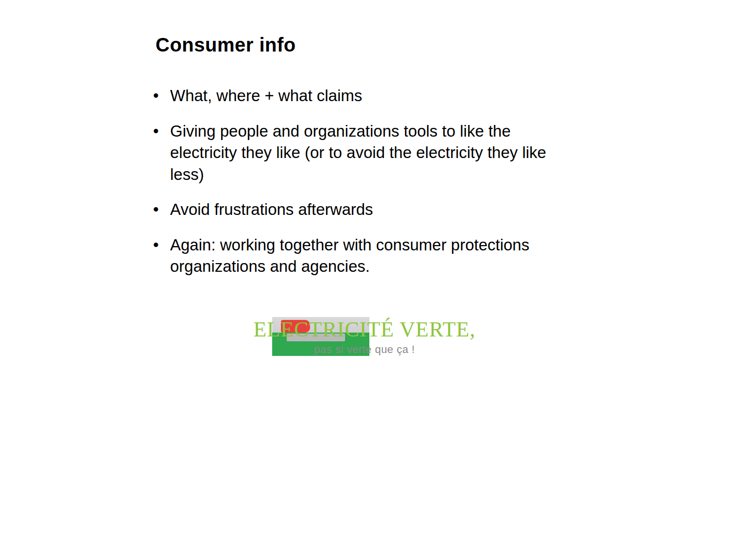Consumer info
What, where + what claims
Giving people and organizations tools to like the electricity they like (or to avoid the electricity they like less)
Avoid frustrations afterwards
Again: working together with consumer protections organizations and agencies.
ELECTRICITÉ VERTE,
pas si verte que ça !